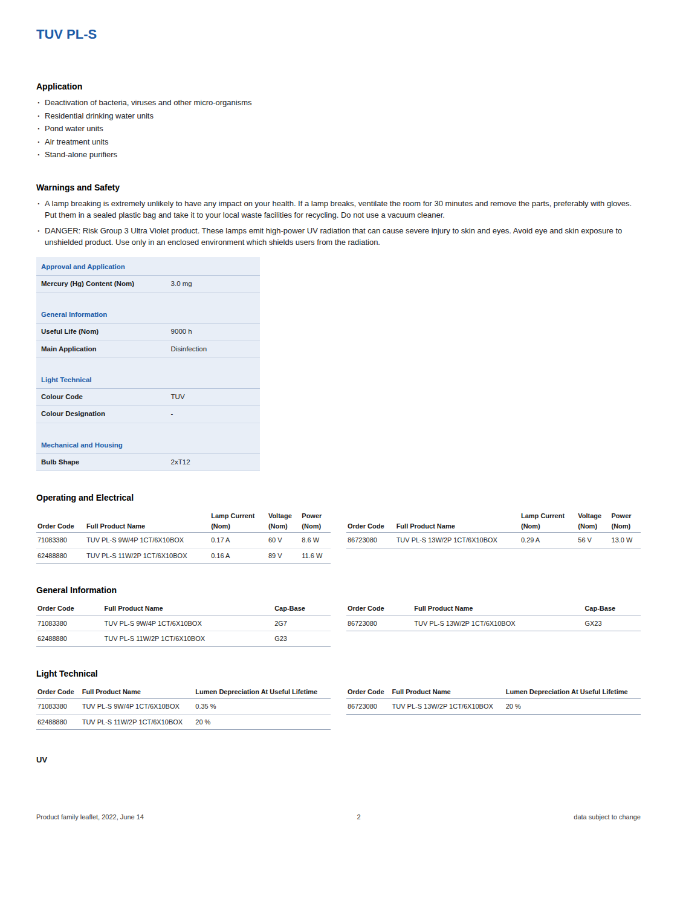TUV PL-S
Application
Deactivation of bacteria, viruses and other micro-organisms
Residential drinking water units
Pond water units
Air treatment units
Stand-alone purifiers
Warnings and Safety
A lamp breaking is extremely unlikely to have any impact on your health. If a lamp breaks, ventilate the room for 30 minutes and remove the parts, preferably with gloves. Put them in a sealed plastic bag and take it to your local waste facilities for recycling. Do not use a vacuum cleaner.
DANGER: Risk Group 3 Ultra Violet product. These lamps emit high-power UV radiation that can cause severe injury to skin and eyes. Avoid eye and skin exposure to unshielded product. Use only in an enclosed environment which shields users from the radiation.
| Approval and Application |
| Mercury (Hg) Content (Nom) | 3.0 mg |
| General Information |
| Useful Life (Nom) | 9000 h |
| Main Application | Disinfection |
| Light Technical |
| Colour Code | TUV |
| Colour Designation | - |
| Mechanical and Housing |
| Bulb Shape | 2xT12 |
Operating and Electrical
| Order Code | Full Product Name | Lamp Current (Nom) | Voltage (Nom) | Power (Nom) |
| --- | --- | --- | --- | --- |
| 71083380 | TUV PL-S 9W/4P 1CT/6X10BOX | 0.17 A | 60 V | 8.6 W |
| 62488880 | TUV PL-S 11W/2P 1CT/6X10BOX | 0.16 A | 89 V | 11.6 W |
| Order Code | Full Product Name | Lamp Current (Nom) | Voltage (Nom) | Power (Nom) |
| --- | --- | --- | --- | --- |
| 86723080 | TUV PL-S 13W/2P 1CT/6X10BOX | 0.29 A | 56 V | 13.0 W |
General Information
| Order Code | Full Product Name | Cap-Base |
| --- | --- | --- |
| 71083380 | TUV PL-S 9W/4P 1CT/6X10BOX | 2G7 |
| 62488880 | TUV PL-S 11W/2P 1CT/6X10BOX | G23 |
| Order Code | Full Product Name | Cap-Base |
| --- | --- | --- |
| 86723080 | TUV PL-S 13W/2P 1CT/6X10BOX | GX23 |
Light Technical
| Order Code | Full Product Name | Lumen Depreciation At Useful Lifetime |
| --- | --- | --- |
| 71083380 | TUV PL-S 9W/4P 1CT/6X10BOX | 0.35 % |
| 62488880 | TUV PL-S 11W/2P 1CT/6X10BOX | 20 % |
| Order Code | Full Product Name | Lumen Depreciation At Useful Lifetime |
| --- | --- | --- |
| 86723080 | TUV PL-S 13W/2P 1CT/6X10BOX | 20 % |
UV
Product family leaflet, 2022, June 14
2
data subject to change